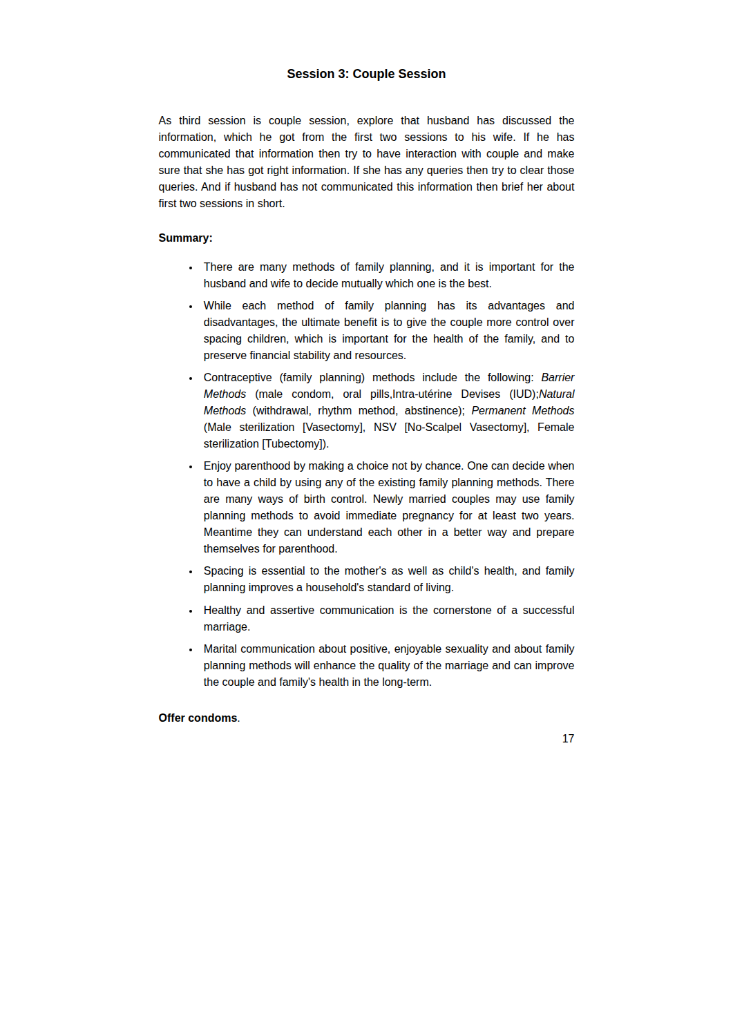Session 3: Couple Session
As third session is couple session, explore that husband has discussed the information, which he got from the first two sessions to his wife. If he has communicated that information then try to have interaction with couple and make sure that she has got right information. If she has any queries then try to clear those queries. And if husband has not communicated this information then brief her about first two sessions in short.
Summary:
There are many methods of family planning, and it is important for the husband and wife to decide mutually which one is the best.
While each method of family planning has its advantages and disadvantages, the ultimate benefit is to give the couple more control over spacing children, which is important for the health of the family, and to preserve financial stability and resources.
Contraceptive (family planning) methods include the following: Barrier Methods (male condom, oral pills,Intra-utérine Devises (IUD);Natural Methods (withdrawal, rhythm method, abstinence); Permanent Methods (Male sterilization [Vasectomy], NSV [No-Scalpel Vasectomy], Female sterilization [Tubectomy]).
Enjoy parenthood by making a choice not by chance. One can decide when to have a child by using any of the existing family planning methods. There are many ways of birth control. Newly married couples may use family planning methods to avoid immediate pregnancy for at least two years. Meantime they can understand each other in a better way and prepare themselves for parenthood.
Spacing is essential to the mother's as well as child's health, and family planning improves a household's standard of living.
Healthy and assertive communication is the cornerstone of a successful marriage.
Marital communication about positive, enjoyable sexuality and about family planning methods will enhance the quality of the marriage and can improve the couple and family's health in the long-term.
Offer condoms.
17